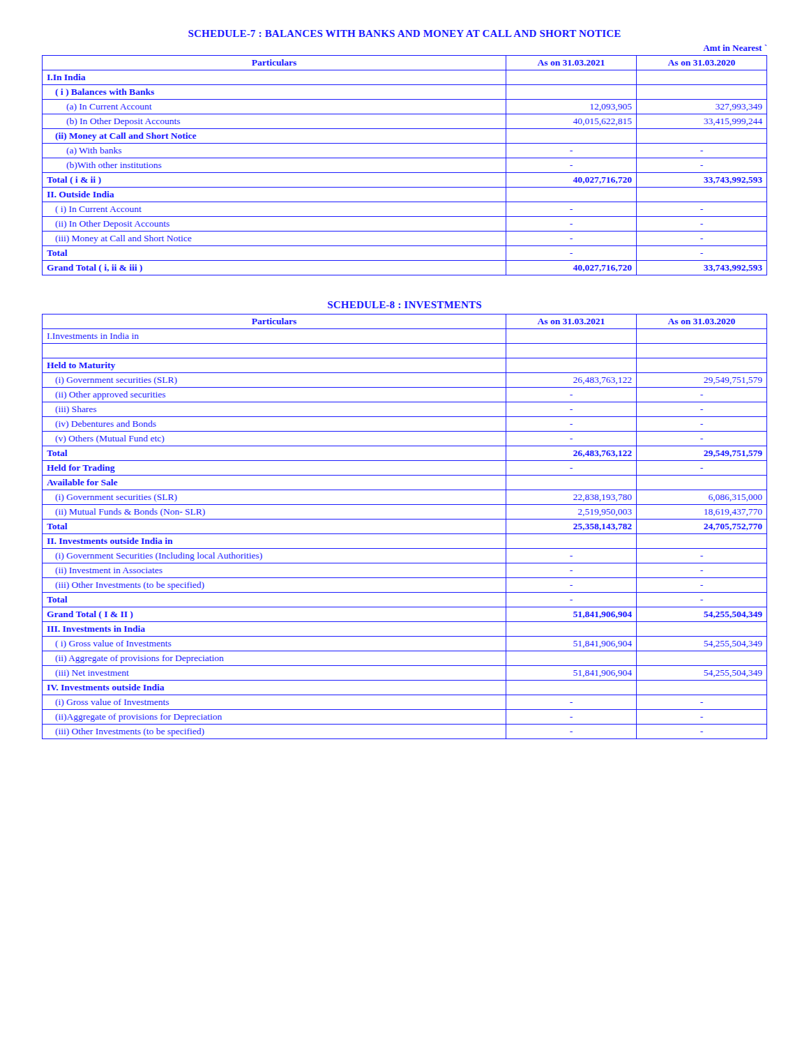SCHEDULE-7 : BALANCES WITH BANKS AND MONEY AT CALL AND SHORT NOTICE
Amt in Nearest `
| Particulars | As on 31.03.2021 | As on 31.03.2020 |
| --- | --- | --- |
| I.In India | | |
| ( i ) Balances with Banks | | |
| (a) In Current Account | 12,093,905 | 327,993,349 |
| (b) In Other Deposit Accounts | 40,015,622,815 | 33,415,999,244 |
| (ii) Money at Call and Short Notice | | |
| (a) With banks | - | - |
| (b)With other institutions | - | - |
| Total ( i & ii ) | 40,027,716,720 | 33,743,992,593 |
| II. Outside India | | |
| ( i) In Current Account | - | - |
| (ii) In Other Deposit Accounts | - | - |
| (iii) Money at Call and Short Notice | - | - |
| Total | - | - |
| Grand Total ( i, ii & iii ) | 40,027,716,720 | 33,743,992,593 |
SCHEDULE-8 : INVESTMENTS
| Particulars | As on 31.03.2021 | As on 31.03.2020 |
| --- | --- | --- |
| I.Investments in India in | | |
| Held to Maturity | | |
| (i) Government securities (SLR) | 26,483,763,122 | 29,549,751,579 |
| (ii) Other approved securities | - | - |
| (iii) Shares | - | - |
| (iv) Debentures and Bonds | - | - |
| (v) Others (Mutual Fund etc) | - | - |
| Total | 26,483,763,122 | 29,549,751,579 |
| Held for Trading | - | - |
| Available for Sale | | |
| (i) Government securities (SLR) | 22,838,193,780 | 6,086,315,000 |
| (ii) Mutual Funds & Bonds (Non- SLR) | 2,519,950,003 | 18,619,437,770 |
| Total | 25,358,143,782 | 24,705,752,770 |
| II. Investments outside India in | | |
| (i) Government Securities (Including local Authorities) | - | - |
| (ii) Investment in Associates | - | - |
| (iii) Other Investments (to be specified) | - | - |
| Total | - | - |
| Grand Total ( I & II ) | 51,841,906,904 | 54,255,504,349 |
| III. Investments in India | | |
| ( i) Gross value of Investments | 51,841,906,904 | 54,255,504,349 |
| (ii) Aggregate of provisions for Depreciation | | |
| (iii) Net investment | 51,841,906,904 | 54,255,504,349 |
| IV. Investments outside India | | |
| (i) Gross value of Investments | - | - |
| (ii)Aggregate of provisions for Depreciation | - | - |
| (iii) Other Investments (to be specified) | - | - |